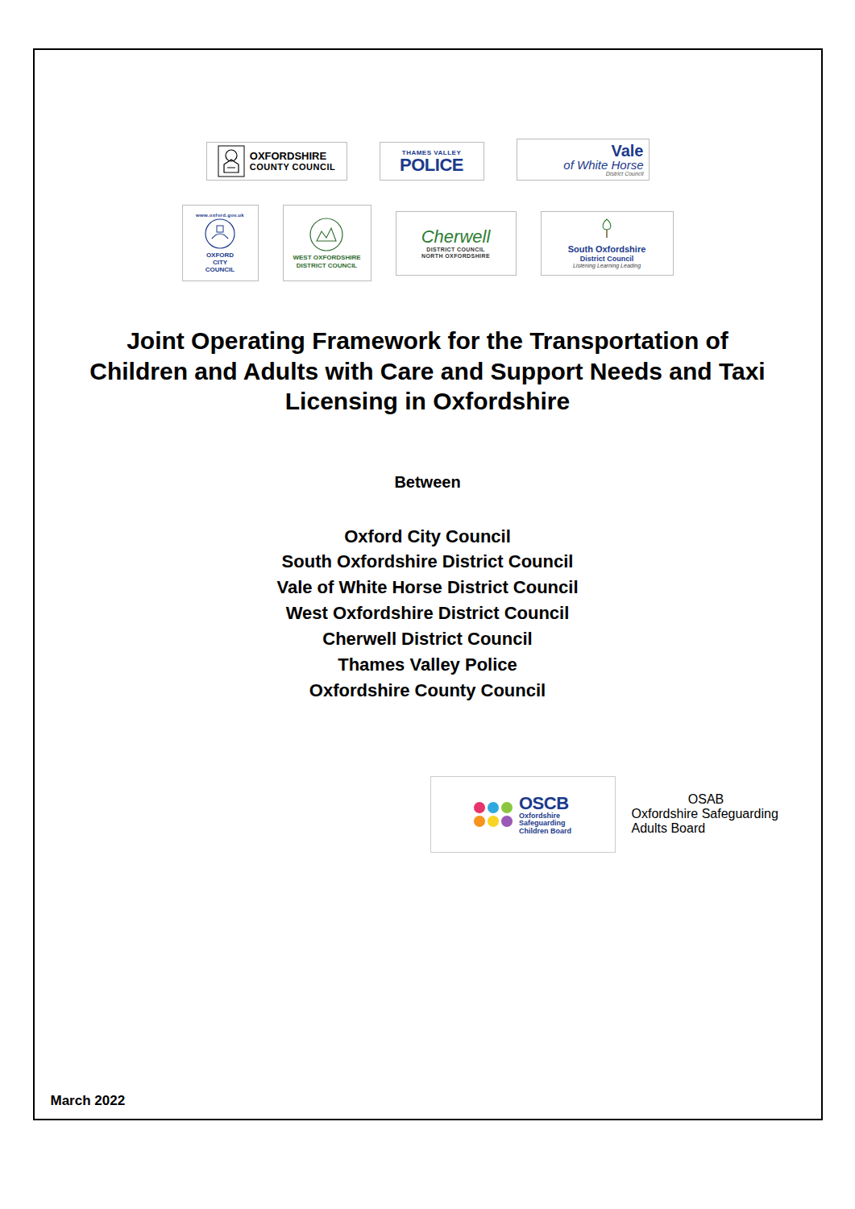OXFORDSHIRE
COUNTY COUNCIL
THAMES VALLEY
POLICE
Vale
of White Horse
District Council
www.oxford.gov.uk
OXFORD
CITY
COUNCIL
WEST OXFORDSHIRE
DISTRICT COUNCIL
Cherwell
DISTRICT COUNCIL
NORTH OXFORDSHIRE
South Oxfordshire
District Council
Listening Learning Leading
Joint Operating Framework for the Transportation of Children and Adults with Care and Support Needs and Taxi Licensing in Oxfordshire
Between
Oxford City Council
South Oxfordshire District Council
Vale of White Horse District Council
West Oxfordshire District Council
Cherwell District Council
Thames Valley Police
Oxfordshire County Council
OSCB
Oxfordshire
Safeguarding
Children Board
OSAB
Oxfordshire Safeguarding Adults Board
March 2022